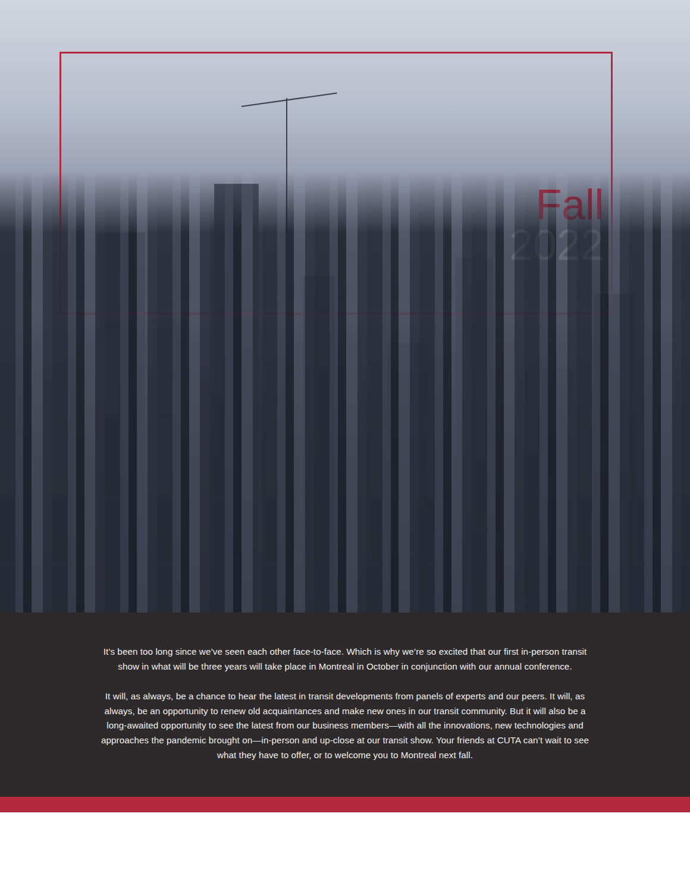Fall 2022
It’s been too long since we’ve seen each other face-to-face. Which is why we’re so excited that our first in-person transit show in what will be three years will take place in Montreal in October in conjunction with our annual conference.
It will, as always, be a chance to hear the latest in transit developments from panels of experts and our peers. It will, as always, be an opportunity to renew old acquaintances and make new ones in our transit community. But it will also be a long-awaited opportunity to see the latest from our business members—with all the innovations, new technologies and approaches the pandemic brought on—in-person and up-close at our transit show. Your friends at CUTA can’t wait to see what they have to offer, or to welcome you to Montreal next fall.